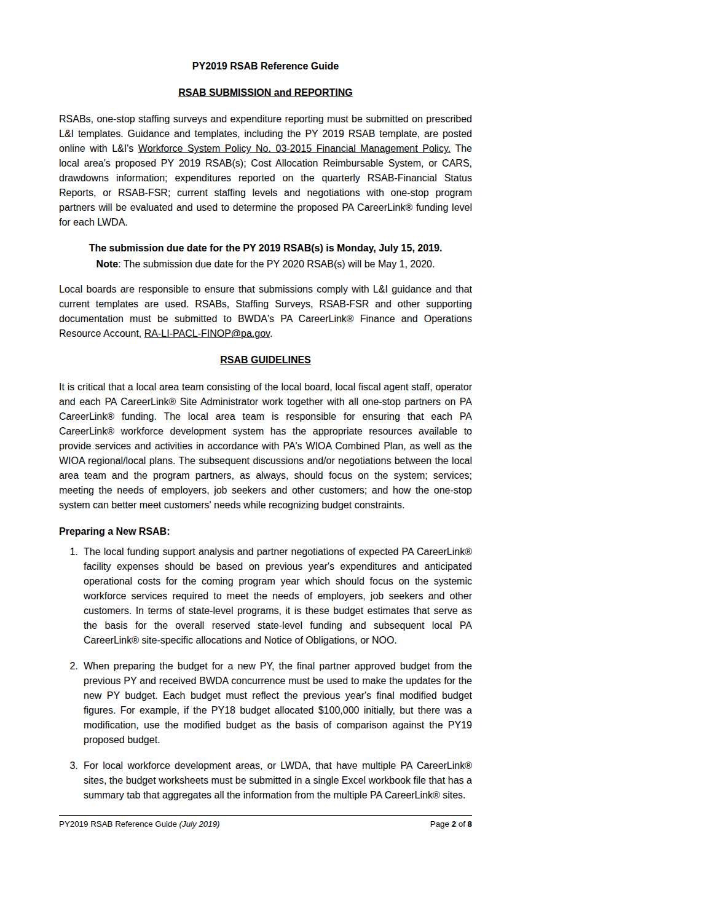PY2019 RSAB Reference Guide
RSAB SUBMISSION and REPORTING
RSABs, one-stop staffing surveys and expenditure reporting must be submitted on prescribed L&I templates. Guidance and templates, including the PY 2019 RSAB template, are posted online with L&I's Workforce System Policy No. 03-2015 Financial Management Policy. The local area's proposed PY 2019 RSAB(s); Cost Allocation Reimbursable System, or CARS, drawdowns information; expenditures reported on the quarterly RSAB-Financial Status Reports, or RSAB-FSR; current staffing levels and negotiations with one-stop program partners will be evaluated and used to determine the proposed PA CareerLink® funding level for each LWDA.
The submission due date for the PY 2019 RSAB(s) is Monday, July 15, 2019.
Note: The submission due date for the PY 2020 RSAB(s) will be May 1, 2020.
Local boards are responsible to ensure that submissions comply with L&I guidance and that current templates are used. RSABs, Staffing Surveys, RSAB-FSR and other supporting documentation must be submitted to BWDA's PA CareerLink® Finance and Operations Resource Account, RA-LI-PACL-FINOP@pa.gov.
RSAB GUIDELINES
It is critical that a local area team consisting of the local board, local fiscal agent staff, operator and each PA CareerLink® Site Administrator work together with all one-stop partners on PA CareerLink® funding. The local area team is responsible for ensuring that each PA CareerLink® workforce development system has the appropriate resources available to provide services and activities in accordance with PA's WIOA Combined Plan, as well as the WIOA regional/local plans. The subsequent discussions and/or negotiations between the local area team and the program partners, as always, should focus on the system; services; meeting the needs of employers, job seekers and other customers; and how the one-stop system can better meet customers' needs while recognizing budget constraints.
Preparing a New RSAB:
The local funding support analysis and partner negotiations of expected PA CareerLink® facility expenses should be based on previous year's expenditures and anticipated operational costs for the coming program year which should focus on the systemic workforce services required to meet the needs of employers, job seekers and other customers. In terms of state-level programs, it is these budget estimates that serve as the basis for the overall reserved state-level funding and subsequent local PA CareerLink® site-specific allocations and Notice of Obligations, or NOO.
When preparing the budget for a new PY, the final partner approved budget from the previous PY and received BWDA concurrence must be used to make the updates for the new PY budget. Each budget must reflect the previous year's final modified budget figures. For example, if the PY18 budget allocated $100,000 initially, but there was a modification, use the modified budget as the basis of comparison against the PY19 proposed budget.
For local workforce development areas, or LWDA, that have multiple PA CareerLink® sites, the budget worksheets must be submitted in a single Excel workbook file that has a summary tab that aggregates all the information from the multiple PA CareerLink® sites.
PY2019 RSAB Reference Guide (July 2019)
Page 2 of 8